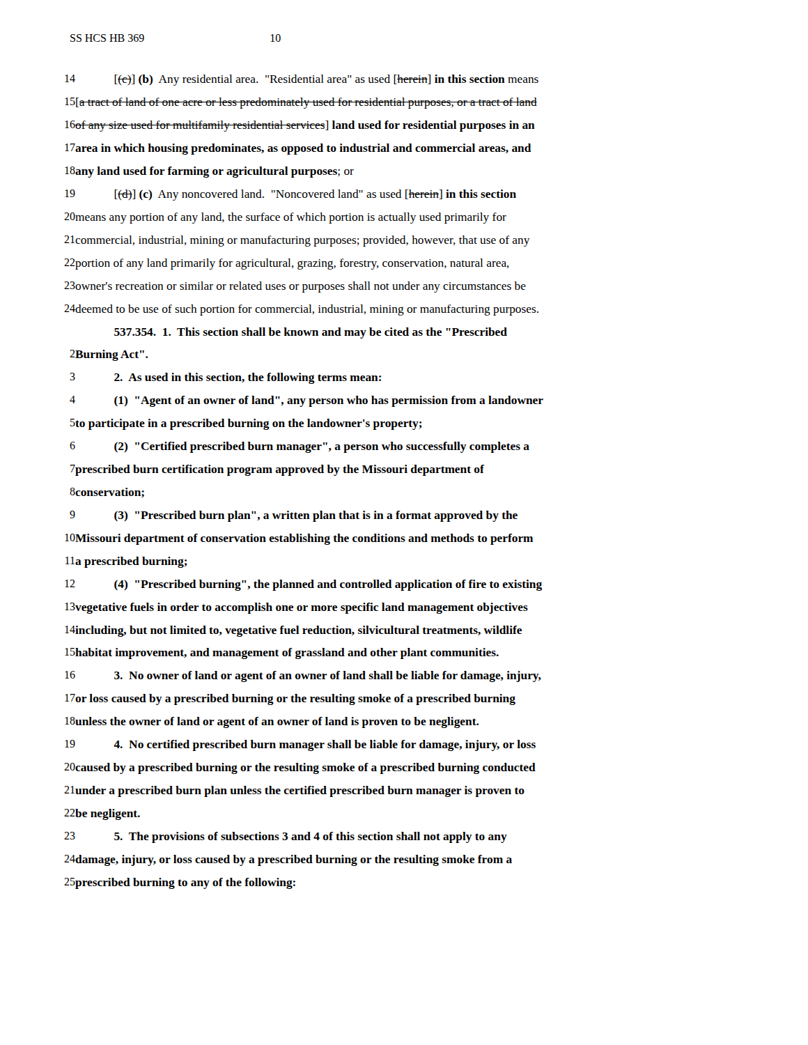SS HCS HB 369 10
| 14 | [ (c) ] (b) Any residential area. "Residential area" as used [ herein ] in this section means |
| 15 | [ a tract of land of one acre or less predominately used for residential purposes, or a tract of land |
| 16 | of any size used for multifamily residential services ] land used for residential purposes in an |
| 17 | area in which housing predominates, as opposed to industrial and commercial areas, and |
| 18 | any land used for farming or agricultural purposes ; or |
| 19 | [ (d) ] (c) Any noncovered land. "Noncovered land" as used [ herein ] in this section |
| 20 | means any portion of any land, the surface of which portion is actually used primarily for |
| 21 | commercial, industrial, mining or manufacturing purposes; provided, however, that use of any |
| 22 | portion of any land primarily for agricultural, grazing, forestry, conservation, natural area, |
| 23 | owner's recreation or similar or related uses or purposes shall not under any circumstances be |
| 24 | deemed to be use of such portion for commercial, industrial, mining or manufacturing purposes. |
| | 537.354. 1. This section shall be known and may be cited as the "Prescribed |
| 2 | Burning Act". |
| 3 | 2. As used in this section, the following terms mean: |
| 4 | (1) "Agent of an owner of land", any person who has permission from a landowner |
| 5 | to participate in a prescribed burning on the landowner's property; |
| 6 | (2) "Certified prescribed burn manager", a person who successfully completes a |
| 7 | prescribed burn certification program approved by the Missouri department of |
| 8 | conservation; |
| 9 | (3) "Prescribed burn plan", a written plan that is in a format approved by the |
| 10 | Missouri department of conservation establishing the conditions and methods to perform |
| 11 | a prescribed burning; |
| 12 | (4) "Prescribed burning", the planned and controlled application of fire to existing |
| 13 | vegetative fuels in order to accomplish one or more specific land management objectives |
| 14 | including, but not limited to, vegetative fuel reduction, silvicultural treatments, wildlife |
| 15 | habitat improvement, and management of grassland and other plant communities. |
| 16 | 3. No owner of land or agent of an owner of land shall be liable for damage, injury, |
| 17 | or loss caused by a prescribed burning or the resulting smoke of a prescribed burning |
| 18 | unless the owner of land or agent of an owner of land is proven to be negligent. |
| 19 | 4. No certified prescribed burn manager shall be liable for damage, injury, or loss |
| 20 | caused by a prescribed burning or the resulting smoke of a prescribed burning conducted |
| 21 | under a prescribed burn plan unless the certified prescribed burn manager is proven to |
| 22 | be negligent. |
| 23 | 5. The provisions of subsections 3 and 4 of this section shall not apply to any |
| 24 | damage, injury, or loss caused by a prescribed burning or the resulting smoke from a |
| 25 | prescribed burning to any of the following: |